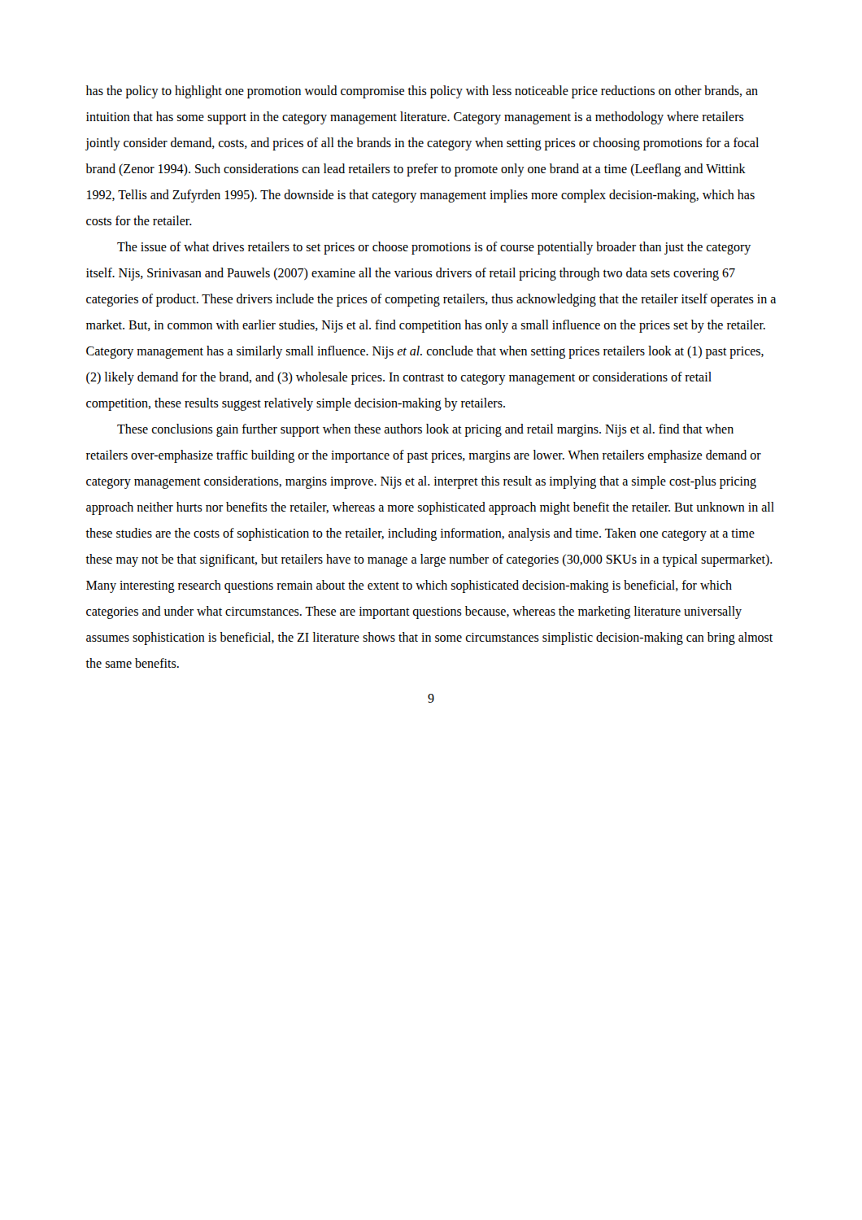has the policy to highlight one promotion would compromise this policy with less noticeable price reductions on other brands, an intuition that has some support in the category management literature. Category management is a methodology where retailers jointly consider demand, costs, and prices of all the brands in the category when setting prices or choosing promotions for a focal brand (Zenor 1994). Such considerations can lead retailers to prefer to promote only one brand at a time (Leeflang and Wittink 1992, Tellis and Zufyrden 1995). The downside is that category management implies more complex decision-making, which has costs for the retailer.
The issue of what drives retailers to set prices or choose promotions is of course potentially broader than just the category itself. Nijs, Srinivasan and Pauwels (2007) examine all the various drivers of retail pricing through two data sets covering 67 categories of product. These drivers include the prices of competing retailers, thus acknowledging that the retailer itself operates in a market. But, in common with earlier studies, Nijs et al. find competition has only a small influence on the prices set by the retailer. Category management has a similarly small influence. Nijs et al. conclude that when setting prices retailers look at (1) past prices, (2) likely demand for the brand, and (3) wholesale prices. In contrast to category management or considerations of retail competition, these results suggest relatively simple decision-making by retailers.
These conclusions gain further support when these authors look at pricing and retail margins. Nijs et al. find that when retailers over-emphasize traffic building or the importance of past prices, margins are lower. When retailers emphasize demand or category management considerations, margins improve. Nijs et al. interpret this result as implying that a simple cost-plus pricing approach neither hurts nor benefits the retailer, whereas a more sophisticated approach might benefit the retailer. But unknown in all these studies are the costs of sophistication to the retailer, including information, analysis and time. Taken one category at a time these may not be that significant, but retailers have to manage a large number of categories (30,000 SKUs in a typical supermarket). Many interesting research questions remain about the extent to which sophisticated decision-making is beneficial, for which categories and under what circumstances. These are important questions because, whereas the marketing literature universally assumes sophistication is beneficial, the ZI literature shows that in some circumstances simplistic decision-making can bring almost the same benefits.
9